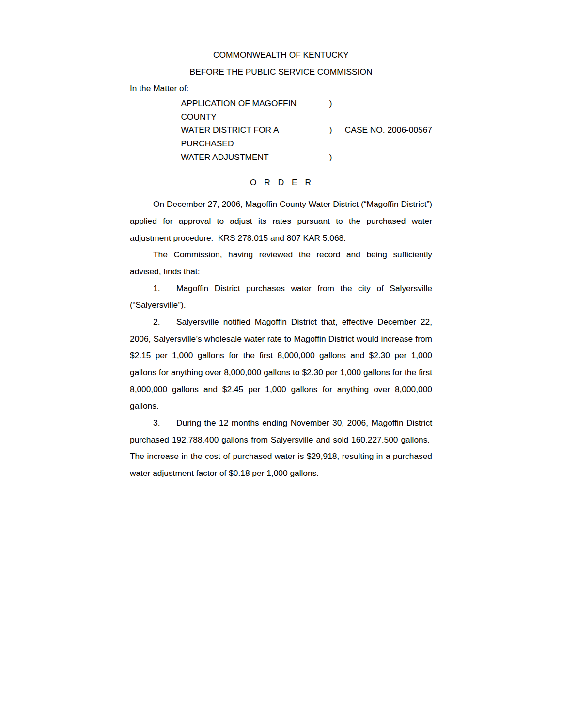COMMONWEALTH OF KENTUCKY
BEFORE THE PUBLIC SERVICE COMMISSION
In the Matter of:
| APPLICATION OF MAGOFFIN COUNTY | ) | |
| WATER DISTRICT FOR A PURCHASED | ) | CASE NO. 2006-00567 |
| WATER ADJUSTMENT | ) | |
O R D E R
On December 27, 2006, Magoffin County Water District (“Magoffin District”) applied for approval to adjust its rates pursuant to the purchased water adjustment procedure. KRS 278.015 and 807 KAR 5:068.
The Commission, having reviewed the record and being sufficiently advised, finds that:
1. Magoffin District purchases water from the city of Salyersville (“Salyersville”).
2. Salyersville notified Magoffin District that, effective December 22, 2006, Salyersville’s wholesale water rate to Magoffin District would increase from $2.15 per 1,000 gallons for the first 8,000,000 gallons and $2.30 per 1,000 gallons for anything over 8,000,000 gallons to $2.30 per 1,000 gallons for the first 8,000,000 gallons and $2.45 per 1,000 gallons for anything over 8,000,000 gallons.
3. During the 12 months ending November 30, 2006, Magoffin District purchased 192,788,400 gallons from Salyersville and sold 160,227,500 gallons. The increase in the cost of purchased water is $29,918, resulting in a purchased water adjustment factor of $0.18 per 1,000 gallons.